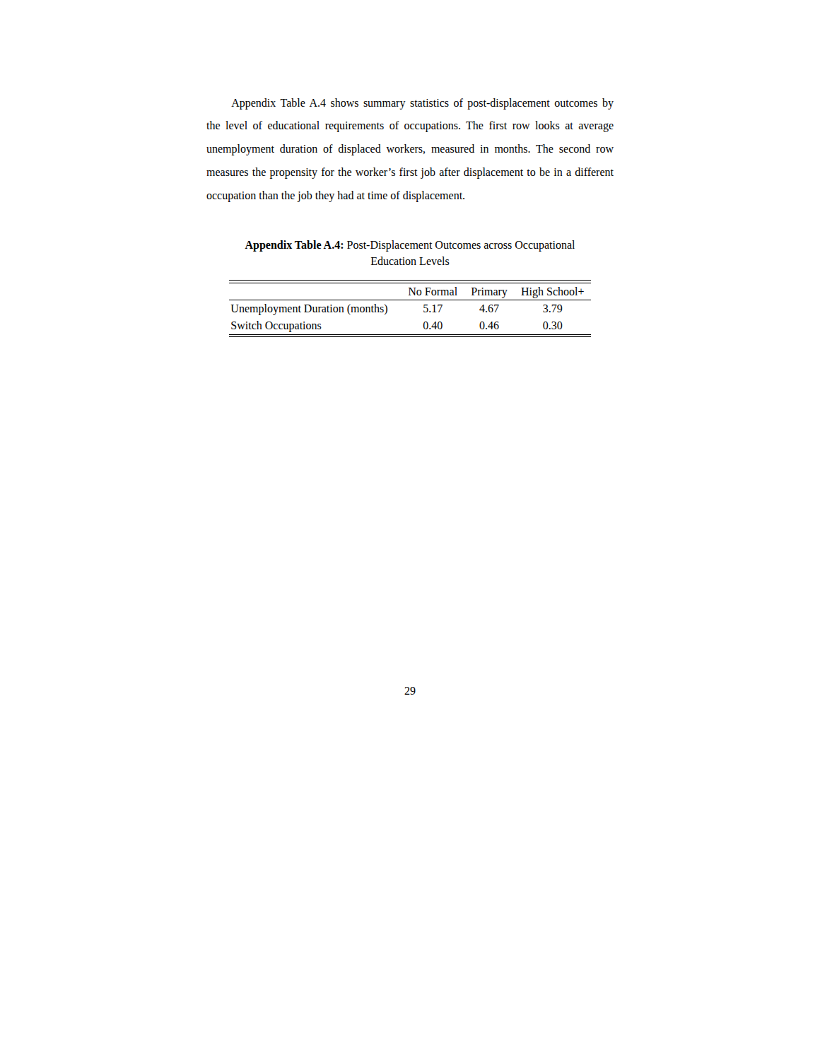Appendix Table A.4 shows summary statistics of post-displacement outcomes by the level of educational requirements of occupations. The first row looks at average unemployment duration of displaced workers, measured in months. The second row measures the propensity for the worker’s first job after displacement to be in a different occupation than the job they had at time of displacement.
Appendix Table A.4: Post-Displacement Outcomes across Occupational Education Levels
| | No Formal | Primary | High School+ |
| Unemployment Duration (months) | 5.17 | 4.67 | 3.79 |
| Switch Occupations | 0.40 | 0.46 | 0.30 |
29